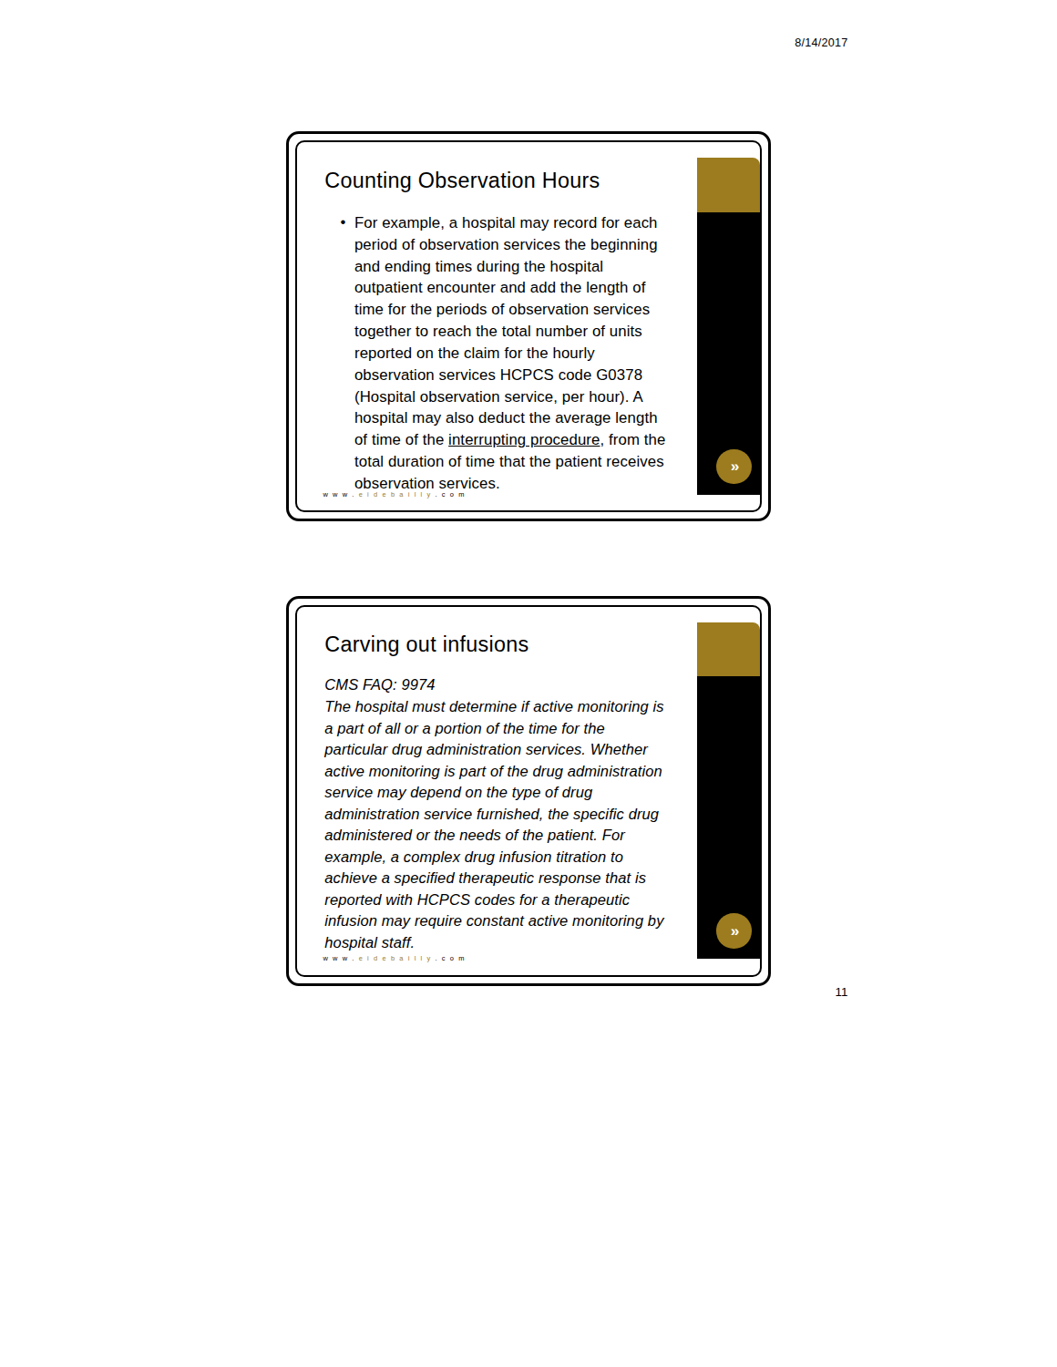8/14/2017
»
Counting Observation Hours
For example, a hospital may record for each period of observation services the beginning and ending times during the hospital outpatient encounter and add the length of time for the periods of observation services together to reach the total number of units reported on the claim for the hourly observation services HCPCS code G0378 (Hospital observation service, per hour). A hospital may also deduct the average length of time of the interrupting procedure, from the total duration of time that the patient receives observation services.
w w w . e i d e b a i l l y . c o m
»
Carving out infusions
CMS FAQ: 9974
The hospital must determine if active monitoring is a part of all or a portion of the time for the particular drug administration services. Whether active monitoring is part of the drug administration service may depend on the type of drug administration service furnished, the specific drug administered or the needs of the patient. For example, a complex drug infusion titration to achieve a specified therapeutic response that is reported with HCPCS codes for a therapeutic infusion may require constant active monitoring by hospital staff.
w w w . e i d e b a i l l y . c o m
11